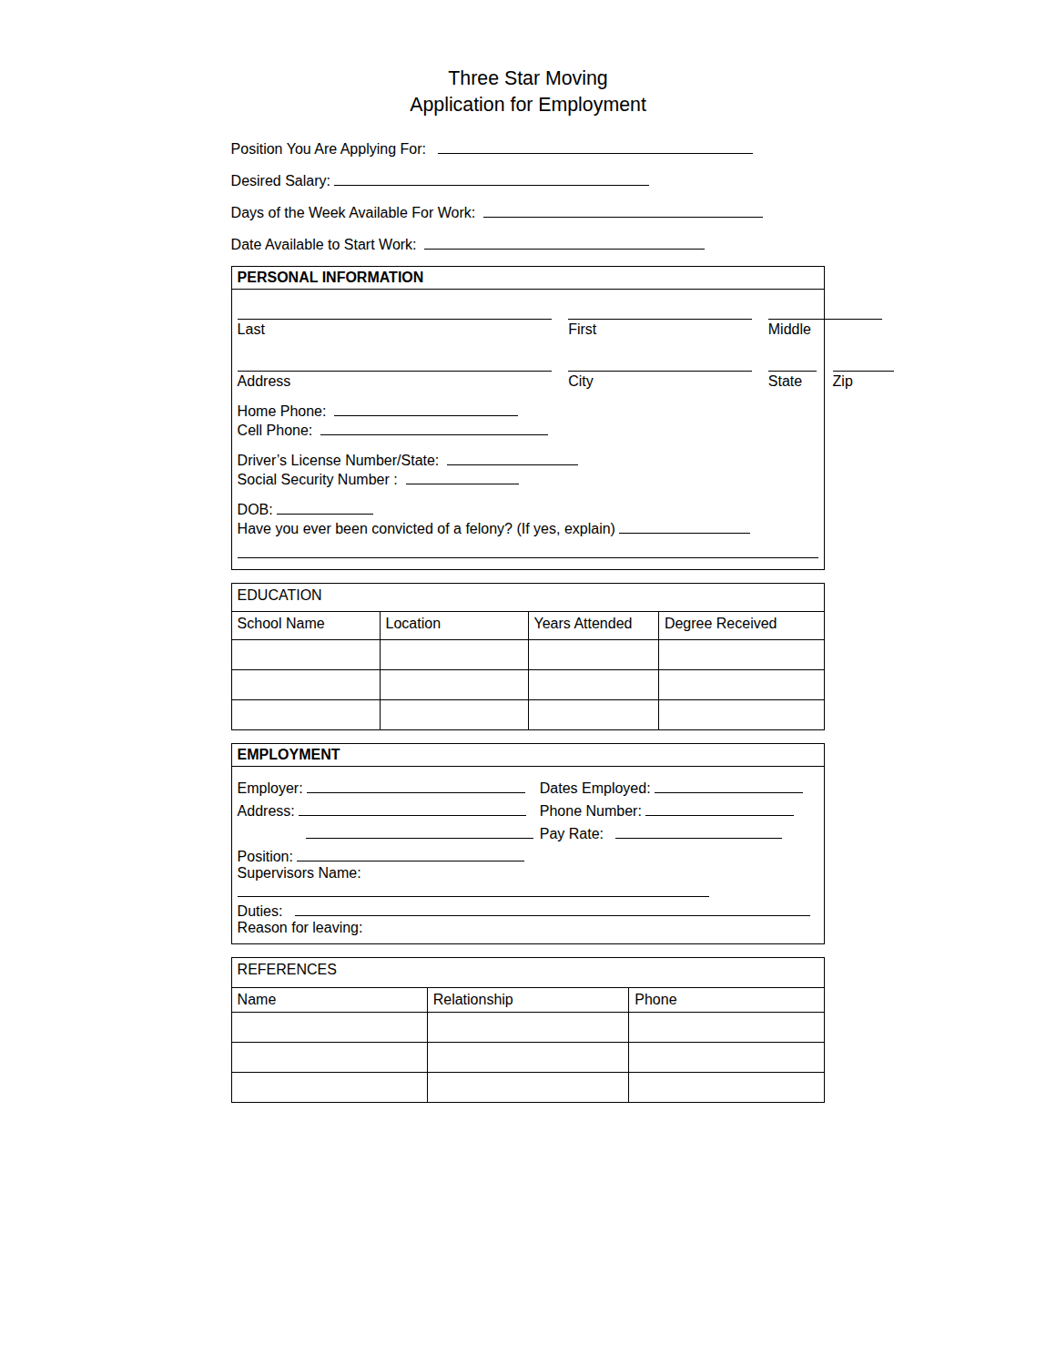Three Star Moving
Application for Employment
Position You Are Applying For:
Desired Salary:
Days of the Week Available For Work:
Date Available to Start Work:
PERSONAL INFORMATION
Last
First
Middle
Address
City
State
Zip
Home Phone: Cell Phone:
Driver’s License Number/State: Social Security Number :
DOB: Have you ever been convicted of a felony? (If yes, explain)
| EDUCATION |
| School Name | Location | Years Attended | Degree Received |
EMPLOYMENT
| Employer: | Dates Employed: |
| Address: | Phone Number: |
| | Pay Rate: |
Position:
Supervisors Name:
Duties:
Reason for leaving:
| REFERENCES |
| Name | Relationship | Phone |